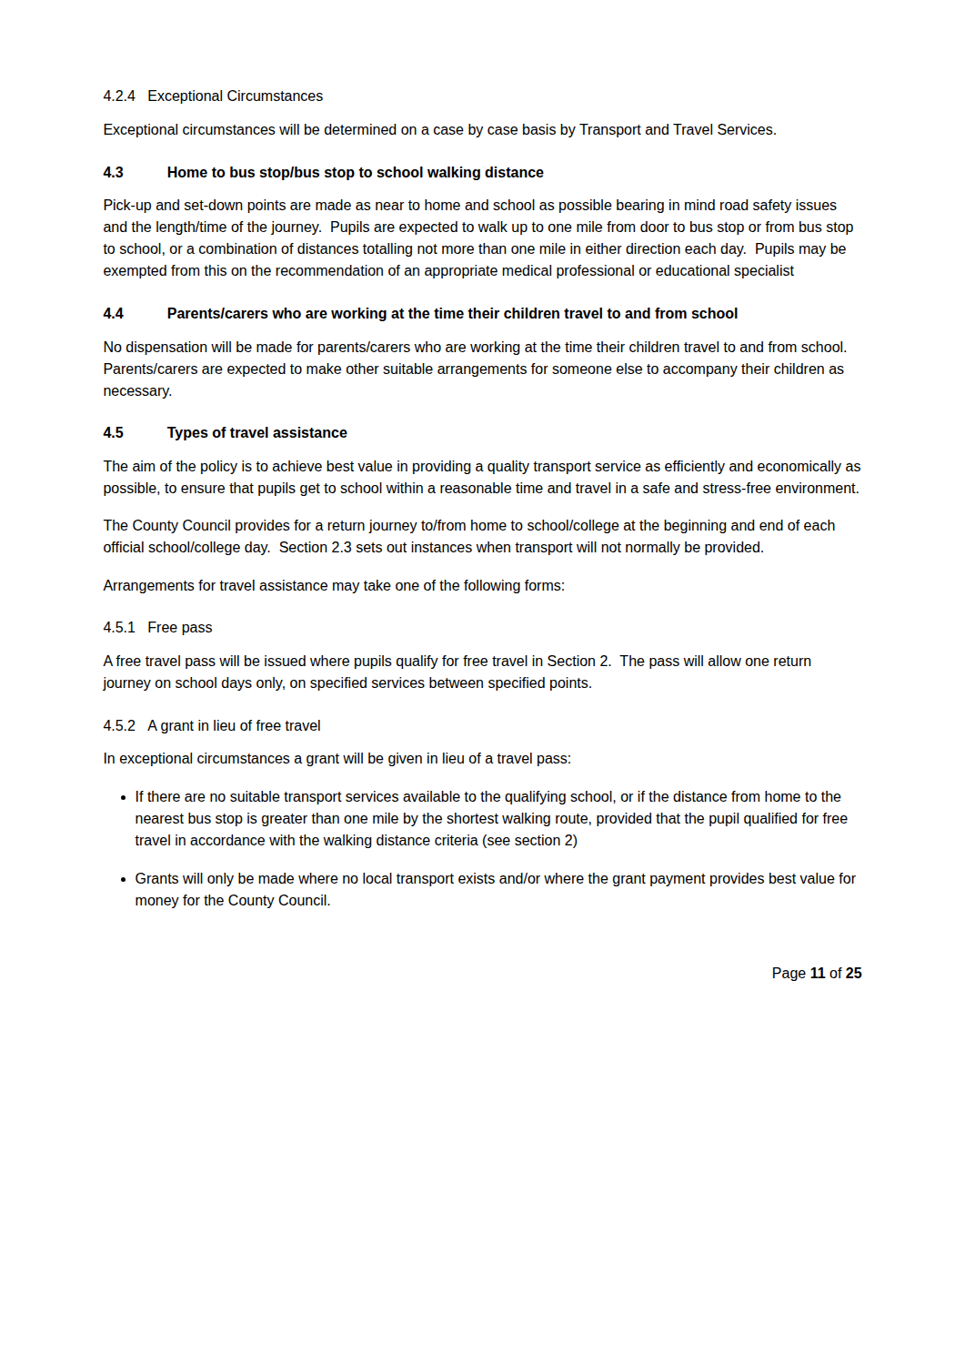4.2.4 Exceptional Circumstances
Exceptional circumstances will be determined on a case by case basis by Transport and Travel Services.
4.3 Home to bus stop/bus stop to school walking distance
Pick-up and set-down points are made as near to home and school as possible bearing in mind road safety issues and the length/time of the journey. Pupils are expected to walk up to one mile from door to bus stop or from bus stop to school, or a combination of distances totalling not more than one mile in either direction each day. Pupils may be exempted from this on the recommendation of an appropriate medical professional or educational specialist
4.4 Parents/carers who are working at the time their children travel to and from school
No dispensation will be made for parents/carers who are working at the time their children travel to and from school. Parents/carers are expected to make other suitable arrangements for someone else to accompany their children as necessary.
4.5 Types of travel assistance
The aim of the policy is to achieve best value in providing a quality transport service as efficiently and economically as possible, to ensure that pupils get to school within a reasonable time and travel in a safe and stress-free environment.
The County Council provides for a return journey to/from home to school/college at the beginning and end of each official school/college day. Section 2.3 sets out instances when transport will not normally be provided.
Arrangements for travel assistance may take one of the following forms:
4.5.1 Free pass
A free travel pass will be issued where pupils qualify for free travel in Section 2. The pass will allow one return journey on school days only, on specified services between specified points.
4.5.2 A grant in lieu of free travel
In exceptional circumstances a grant will be given in lieu of a travel pass:
If there are no suitable transport services available to the qualifying school, or if the distance from home to the nearest bus stop is greater than one mile by the shortest walking route, provided that the pupil qualified for free travel in accordance with the walking distance criteria (see section 2)
Grants will only be made where no local transport exists and/or where the grant payment provides best value for money for the County Council.
Page 11 of 25